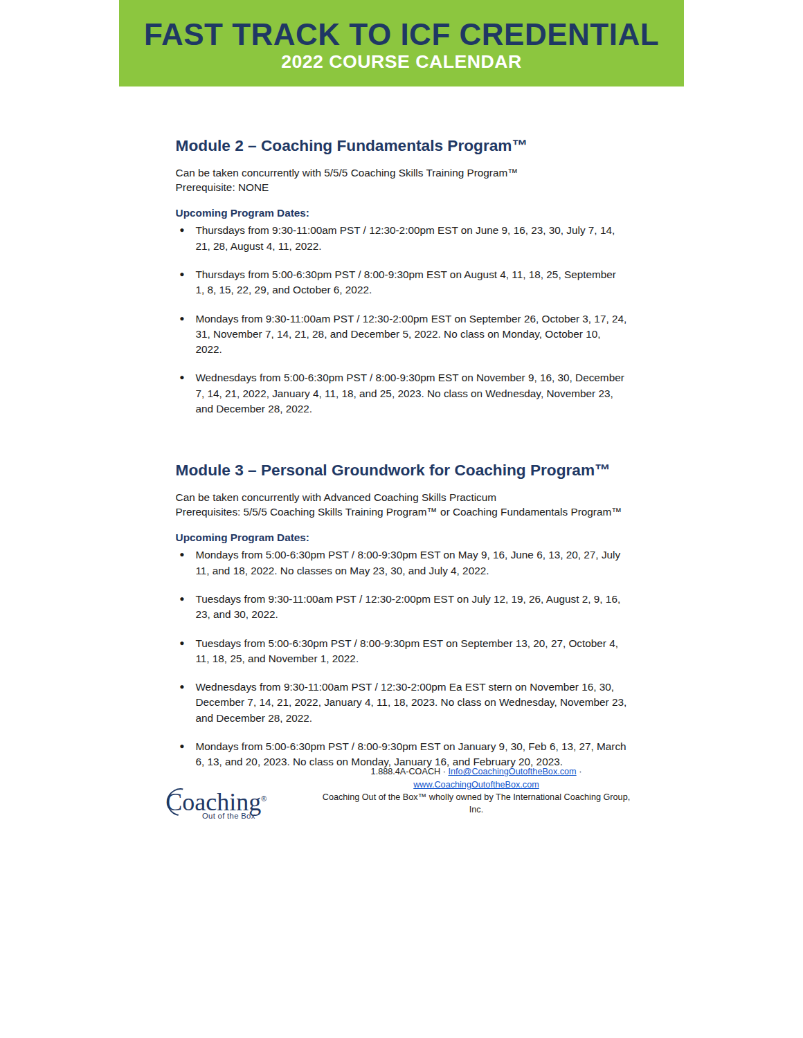FAST TRACK TO ICF CREDENTIAL
2022 COURSE CALENDAR
Module 2 – Coaching Fundamentals Program™
Can be taken concurrently with 5/5/5 Coaching Skills Training Program™
Prerequisite: NONE
Upcoming Program Dates:
Thursdays from 9:30-11:00am PST / 12:30-2:00pm EST on June 9, 16, 23, 30, July 7, 14, 21, 28, August 4, 11, 2022.
Thursdays from 5:00-6:30pm PST / 8:00-9:30pm EST on August 4, 11, 18, 25, September 1, 8, 15, 22, 29, and October 6, 2022.
Mondays from 9:30-11:00am PST / 12:30-2:00pm EST on September 26, October 3, 17, 24, 31, November 7, 14, 21, 28, and December 5, 2022. No class on Monday, October 10, 2022.
Wednesdays from 5:00-6:30pm PST / 8:00-9:30pm EST on November 9, 16, 30, December 7, 14, 21, 2022, January 4, 11, 18, and 25, 2023. No class on Wednesday, November 23, and December 28, 2022.
Module 3 – Personal Groundwork for Coaching Program™
Can be taken concurrently with Advanced Coaching Skills Practicum
Prerequisites: 5/5/5 Coaching Skills Training Program™ or Coaching Fundamentals Program™
Upcoming Program Dates:
Mondays from 5:00-6:30pm PST / 8:00-9:30pm EST on May 9, 16, June 6, 13, 20, 27, July 11, and 18, 2022. No classes on May 23, 30, and July 4, 2022.
Tuesdays from 9:30-11:00am PST / 12:30-2:00pm EST on July 12, 19, 26, August 2, 9, 16, 23, and 30, 2022.
Tuesdays from 5:00-6:30pm PST / 8:00-9:30pm EST on September 13, 20, 27, October 4, 11, 18, 25, and November 1, 2022.
Wednesdays from 9:30-11:00am PST / 12:30-2:00pm Ea EST stern on November 16, 30, December 7, 14, 21, 2022, January 4, 11, 18, 2023. No class on Wednesday, November 23, and December 28, 2022.
Mondays from 5:00-6:30pm PST / 8:00-9:30pm EST on January 9, 30, Feb 6, 13, 27, March 6, 13, and 20, 2023. No class on Monday, January 16, and February 20, 2023.
Coaching®
Out of the Box
1.888.4A-COACH · Info@CoachingOutoftheBox.com · www.CoachingOutoftheBox.com Coaching Out of the Box™ wholly owned by The International Coaching Group, Inc.